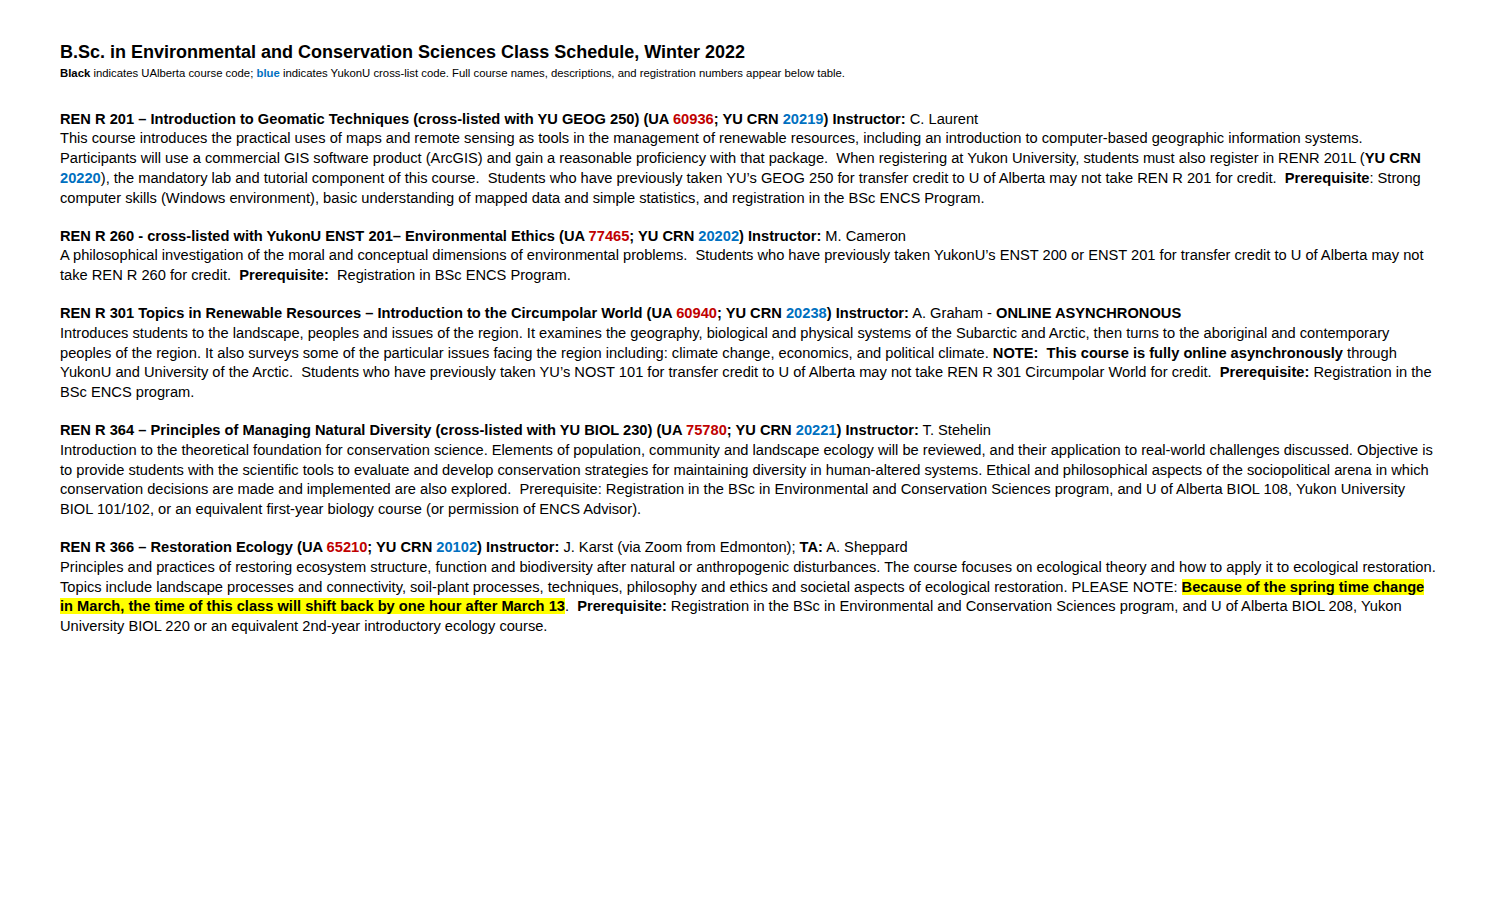B.Sc. in Environmental and Conservation Sciences Class Schedule, Winter 2022
Black indicates UAlberta course code; blue indicates YukonU cross-list code. Full course names, descriptions, and registration numbers appear below table.
REN R 201 – Introduction to Geomatic Techniques (cross-listed with YU GEOG 250) (UA 60936; YU CRN 20219) Instructor: C. Laurent
This course introduces the practical uses of maps and remote sensing as tools in the management of renewable resources, including an introduction to computer-based geographic information systems. Participants will use a commercial GIS software product (ArcGIS) and gain a reasonable proficiency with that package. When registering at Yukon University, students must also register in RENR 201L (YU CRN 20220), the mandatory lab and tutorial component of this course. Students who have previously taken YU’s GEOG 250 for transfer credit to U of Alberta may not take REN R 201 for credit. Prerequisite: Strong computer skills (Windows environment), basic understanding of mapped data and simple statistics, and registration in the BSc ENCS Program.
REN R 260 - cross-listed with YukonU ENST 201– Environmental Ethics (UA 77465; YU CRN 20202) Instructor: M. Cameron
A philosophical investigation of the moral and conceptual dimensions of environmental problems. Students who have previously taken YukonU’s ENST 200 or ENST 201 for transfer credit to U of Alberta may not take REN R 260 for credit. Prerequisite: Registration in BSc ENCS Program.
REN R 301 Topics in Renewable Resources – Introduction to the Circumpolar World (UA 60940; YU CRN 20238) Instructor: A. Graham - ONLINE ASYNCHRONOUS
Introduces students to the landscape, peoples and issues of the region. It examines the geography, biological and physical systems of the Subarctic and Arctic, then turns to the aboriginal and contemporary peoples of the region. It also surveys some of the particular issues facing the region including: climate change, economics, and political climate. NOTE: This course is fully online asynchronously through YukonU and University of the Arctic. Students who have previously taken YU’s NOST 101 for transfer credit to U of Alberta may not take REN R 301 Circumpolar World for credit. Prerequisite: Registration in the BSc ENCS program.
REN R 364 – Principles of Managing Natural Diversity (cross-listed with YU BIOL 230) (UA 75780; YU CRN 20221) Instructor: T. Stehelin
Introduction to the theoretical foundation for conservation science. Elements of population, community and landscape ecology will be reviewed, and their application to real-world challenges discussed. Objective is to provide students with the scientific tools to evaluate and develop conservation strategies for maintaining diversity in human-altered systems. Ethical and philosophical aspects of the sociopolitical arena in which conservation decisions are made and implemented are also explored. Prerequisite: Registration in the BSc in Environmental and Conservation Sciences program, and U of Alberta BIOL 108, Yukon University BIOL 101/102, or an equivalent first-year biology course (or permission of ENCS Advisor).
REN R 366 – Restoration Ecology (UA 65210; YU CRN 20102) Instructor: J. Karst (via Zoom from Edmonton); TA: A. Sheppard
Principles and practices of restoring ecosystem structure, function and biodiversity after natural or anthropogenic disturbances. The course focuses on ecological theory and how to apply it to ecological restoration. Topics include landscape processes and connectivity, soil-plant processes, techniques, philosophy and ethics and societal aspects of ecological restoration. PLEASE NOTE: Because of the spring time change in March, the time of this class will shift back by one hour after March 13. Prerequisite: Registration in the BSc in Environmental and Conservation Sciences program, and U of Alberta BIOL 208, Yukon University BIOL 220 or an equivalent 2nd-year introductory ecology course.